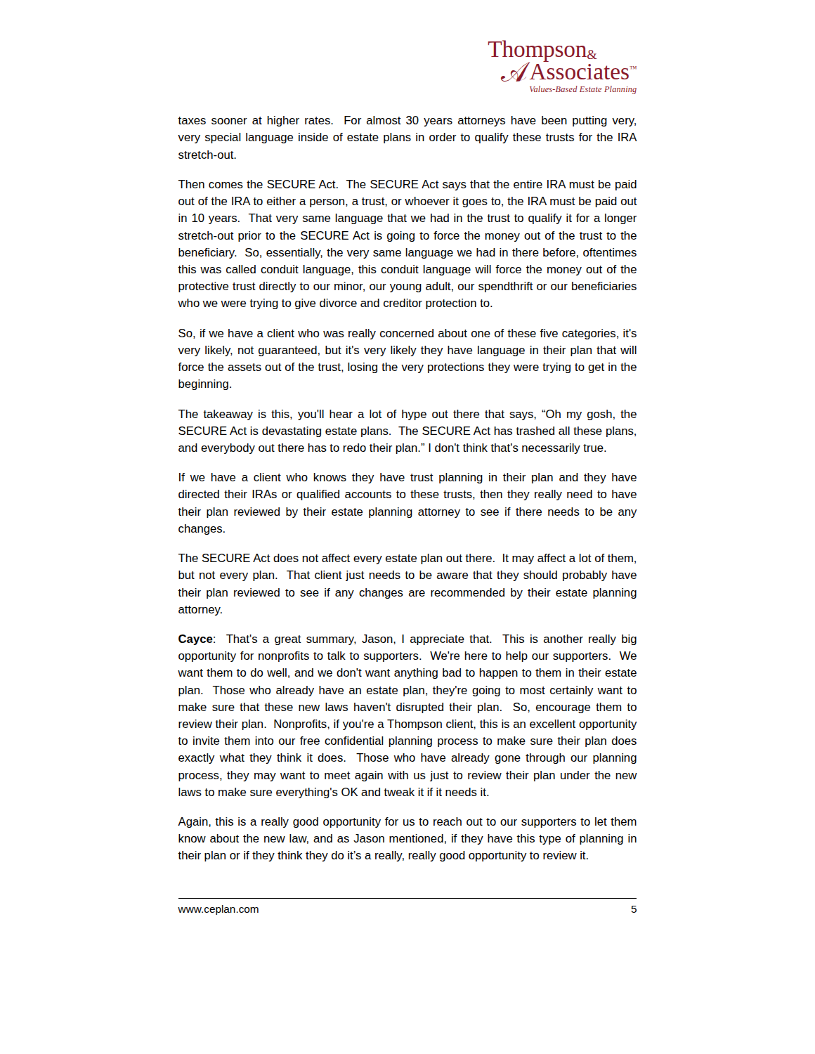Thompson&
𝒜Associates™
Values-Based Estate Planning
taxes sooner at higher rates. For almost 30 years attorneys have been putting very, very special language inside of estate plans in order to qualify these trusts for the IRA stretch-out.
Then comes the SECURE Act. The SECURE Act says that the entire IRA must be paid out of the IRA to either a person, a trust, or whoever it goes to, the IRA must be paid out in 10 years. That very same language that we had in the trust to qualify it for a longer stretch-out prior to the SECURE Act is going to force the money out of the trust to the beneficiary. So, essentially, the very same language we had in there before, oftentimes this was called conduit language, this conduit language will force the money out of the protective trust directly to our minor, our young adult, our spendthrift or our beneficiaries who we were trying to give divorce and creditor protection to.
So, if we have a client who was really concerned about one of these five categories, it's very likely, not guaranteed, but it's very likely they have language in their plan that will force the assets out of the trust, losing the very protections they were trying to get in the beginning.
The takeaway is this, you'll hear a lot of hype out there that says, “Oh my gosh, the SECURE Act is devastating estate plans. The SECURE Act has trashed all these plans, and everybody out there has to redo their plan.” I don't think that's necessarily true.
If we have a client who knows they have trust planning in their plan and they have directed their IRAs or qualified accounts to these trusts, then they really need to have their plan reviewed by their estate planning attorney to see if there needs to be any changes.
The SECURE Act does not affect every estate plan out there. It may affect a lot of them, but not every plan. That client just needs to be aware that they should probably have their plan reviewed to see if any changes are recommended by their estate planning attorney.
Cayce: That's a great summary, Jason, I appreciate that. This is another really big opportunity for nonprofits to talk to supporters. We're here to help our supporters. We want them to do well, and we don't want anything bad to happen to them in their estate plan. Those who already have an estate plan, they're going to most certainly want to make sure that these new laws haven't disrupted their plan. So, encourage them to review their plan. Nonprofits, if you're a Thompson client, this is an excellent opportunity to invite them into our free confidential planning process to make sure their plan does exactly what they think it does. Those who have already gone through our planning process, they may want to meet again with us just to review their plan under the new laws to make sure everything's OK and tweak it if it needs it.
Again, this is a really good opportunity for us to reach out to our supporters to let them know about the new law, and as Jason mentioned, if they have this type of planning in their plan or if they think they do it’s a really, really good opportunity to review it.
www.ceplan.com 5